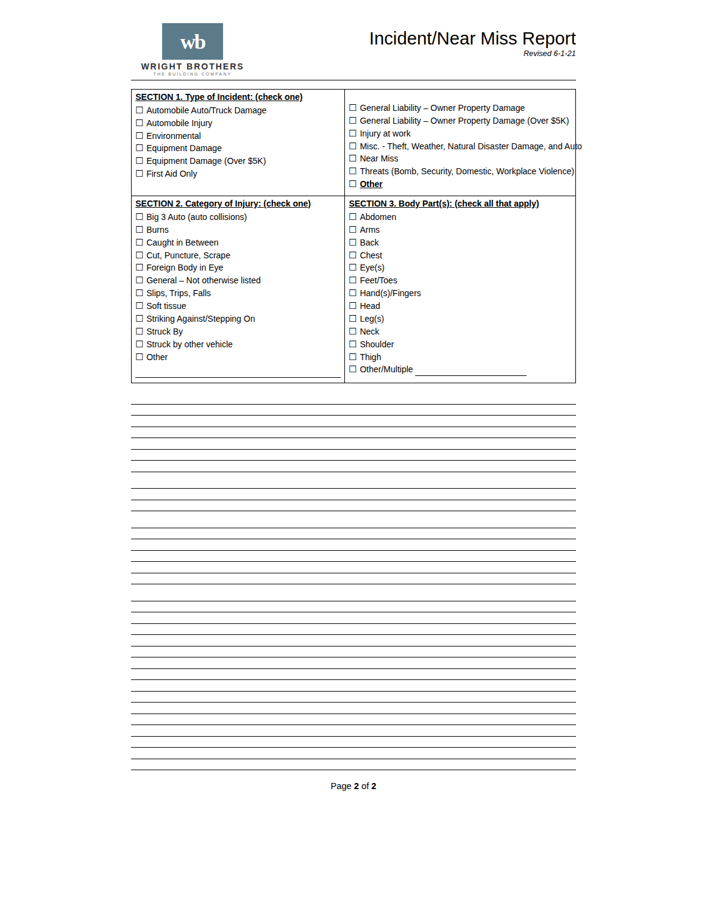wb
WRIGHT BROTHERS
THE BUILDING COMPANY
Incident/Near Miss Report
Revised 6-1-21
| SECTION 1. Type of Incident: (check one) Automobile Auto/Truck Damage Automobile Injury Environmental Equipment Damage Equipment Damage (Over $5K) First Aid Only | General Liability – Owner Property Damage General Liability – Owner Property Damage (Over $5K) Injury at work Misc. - Theft, Weather, Natural Disaster Damage, and Auto Near Miss Threats (Bomb, Security, Domestic, Workplace Violence) Other |
| SECTION 2. Category of Injury: (check one) Big 3 Auto (auto collisions) Burns Caught in Between Cut, Puncture, Scrape Foreign Body in Eye General – Not otherwise listed Slips, Trips, Falls Soft tissue Striking Against/Stepping On Struck By Struck by other vehicle Other | SECTION 3. Body Part(s): (check all that apply) Abdomen Arms Back Chest Eye(s) Feet/Toes Hand(s)/Fingers Head Leg(s) Neck Shoulder Thigh Other/Multiple |
Page 2 of 2